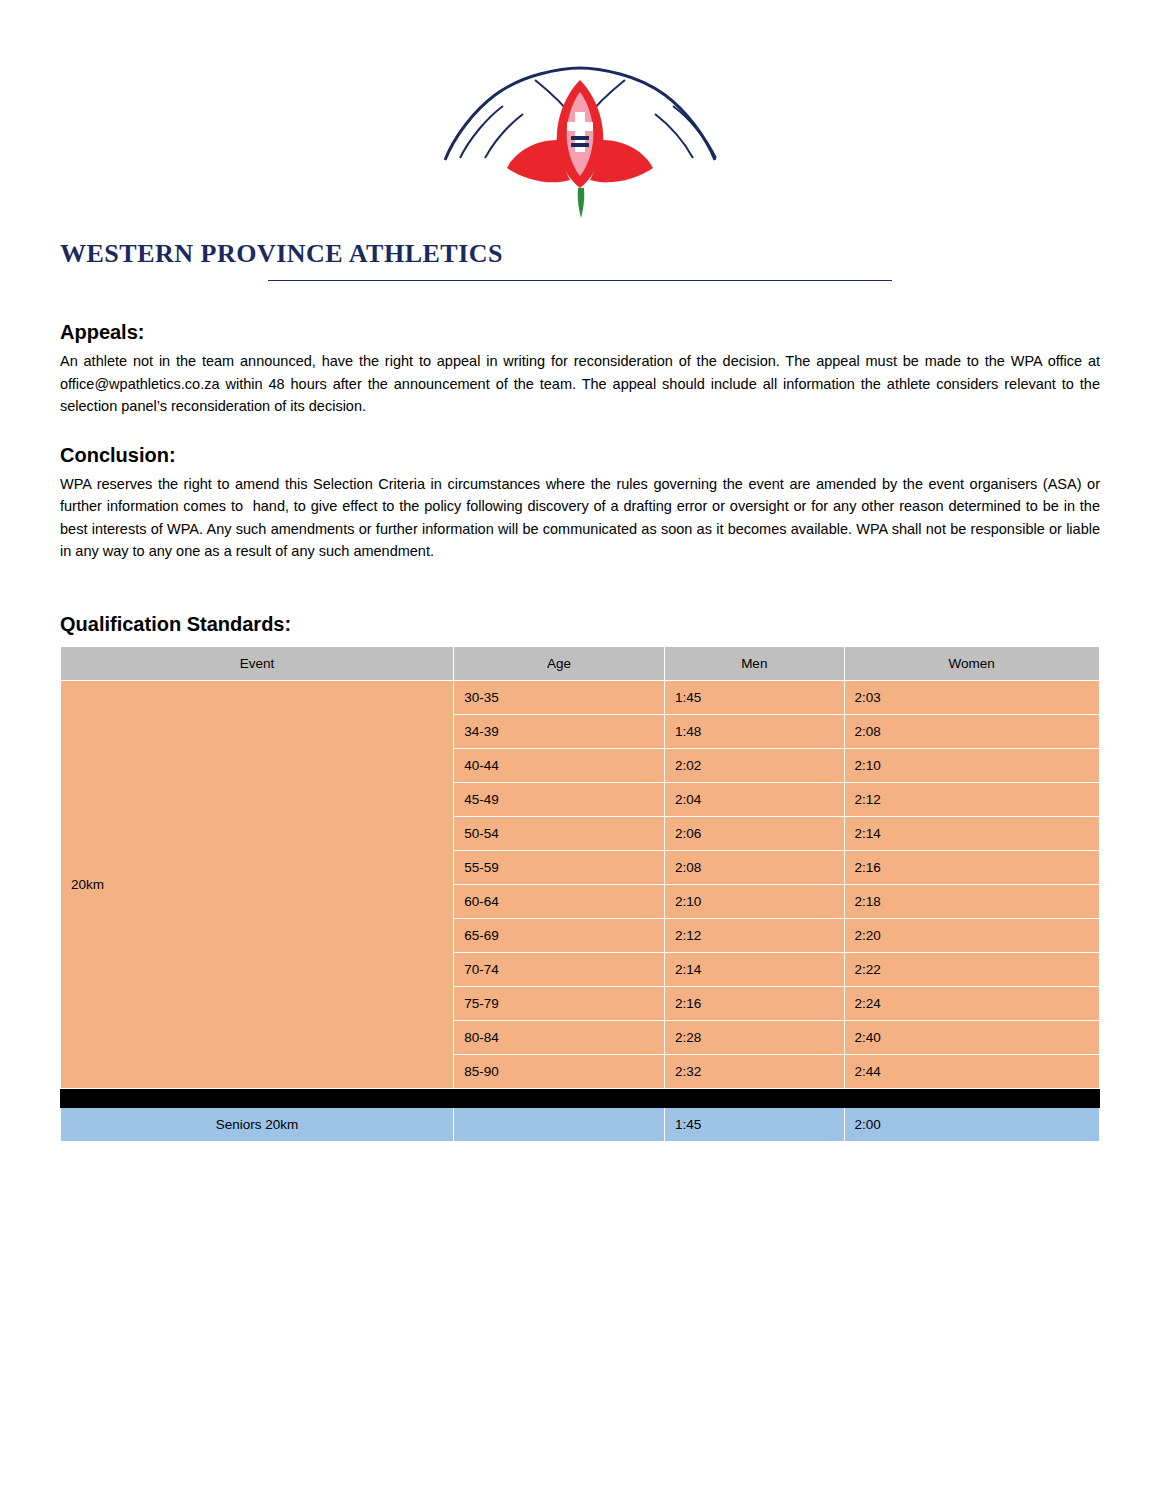WESTERN PROVINCE ATHLETICS
Appeals:
An athlete not in the team announced, have the right to appeal in writing for reconsideration of the decision. The appeal must be made to the WPA office at office@wpathletics.co.za within 48 hours after the announcement of the team. The appeal should include all information the athlete considers relevant to the selection panel’s reconsideration of its decision.
Conclusion:
WPA reserves the right to amend this Selection Criteria in circumstances where the rules governing the event are amended by the event organisers (ASA) or further information comes to hand, to give effect to the policy following discovery of a drafting error or oversight or for any other reason determined to be in the best interests of WPA. Any such amendments or further information will be communicated as soon as it becomes available. WPA shall not be responsible or liable in any way to any one as a result of any such amendment.
Qualification Standards:
| Event | Age | Men | Women |
| --- | --- | --- | --- |
| 20km | 30-35 | 1:45 | 2:03 |
| 34-39 | 1:48 | 2:08 |
| 40-44 | 2:02 | 2:10 |
| 45-49 | 2:04 | 2:12 |
| 50-54 | 2:06 | 2:14 |
| 55-59 | 2:08 | 2:16 |
| 60-64 | 2:10 | 2:18 |
| 65-69 | 2:12 | 2:20 |
| 70-74 | 2:14 | 2:22 |
| 75-79 | 2:16 | 2:24 |
| 80-84 | 2:28 | 2:40 |
| 85-90 | 2:32 | 2:44 |
| Seniors 20km | | 1:45 | 2:00 |